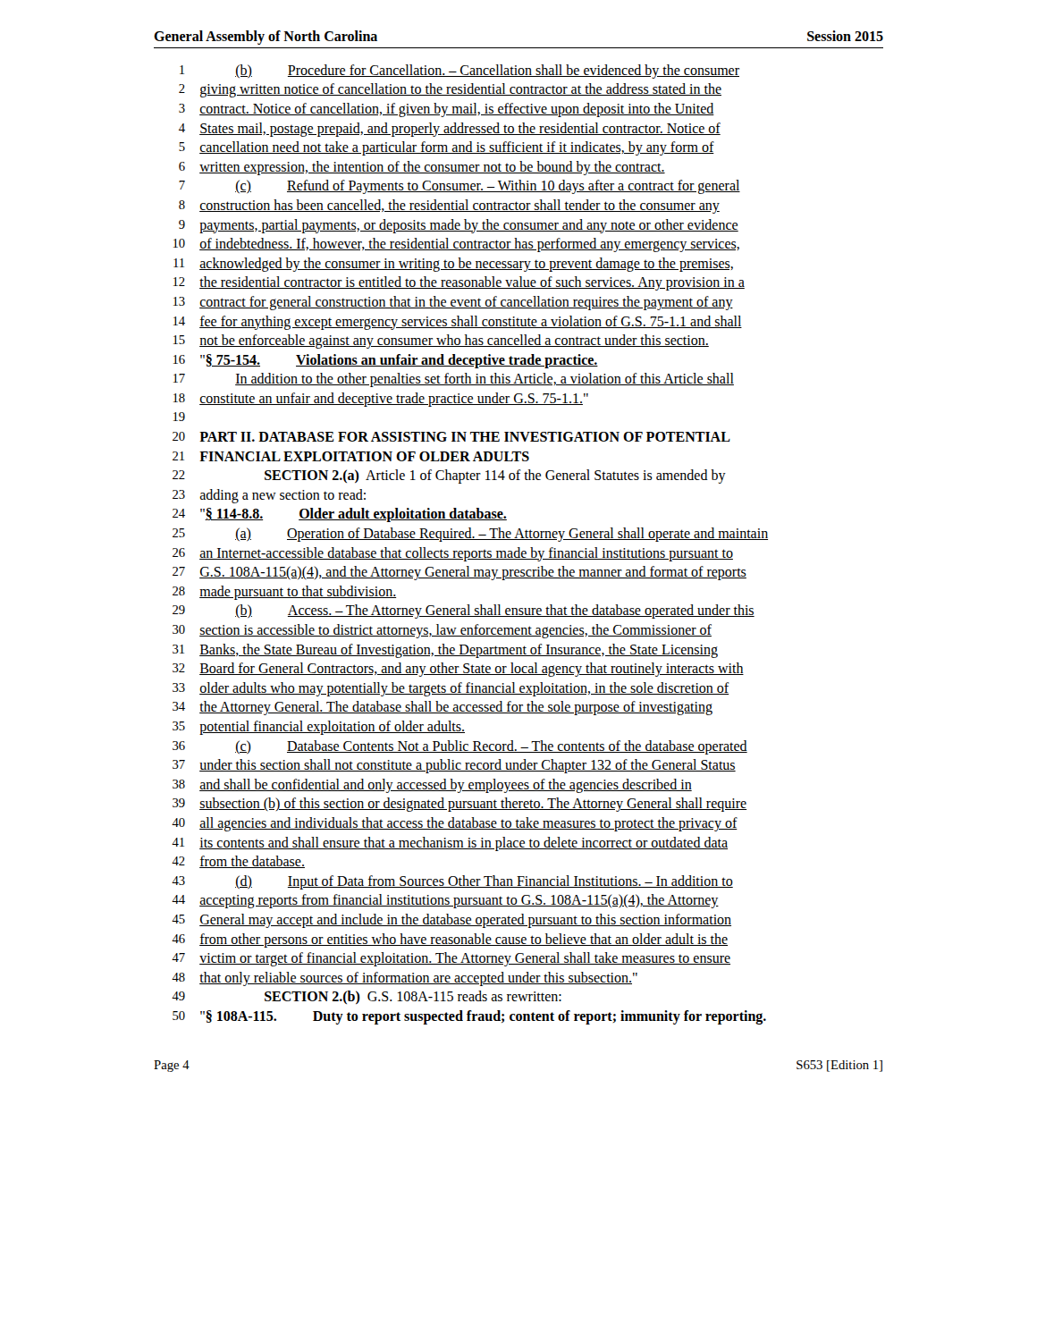General Assembly of North Carolina
Session 2015
(b) Procedure for Cancellation. – Cancellation shall be evidenced by the consumer
giving written notice of cancellation to the residential contractor at the address stated in the
contract. Notice of cancellation, if given by mail, is effective upon deposit into the United
States mail, postage prepaid, and properly addressed to the residential contractor. Notice of
cancellation need not take a particular form and is sufficient if it indicates, by any form of
written expression, the intention of the consumer not to be bound by the contract.
(c) Refund of Payments to Consumer. – Within 10 days after a contract for general
construction has been cancelled, the residential contractor shall tender to the consumer any
payments, partial payments, or deposits made by the consumer and any note or other evidence
of indebtedness. If, however, the residential contractor has performed any emergency services,
acknowledged by the consumer in writing to be necessary to prevent damage to the premises,
the residential contractor is entitled to the reasonable value of such services. Any provision in a
contract for general construction that in the event of cancellation requires the payment of any
fee for anything except emergency services shall constitute a violation of G.S. 75-1.1 and shall
not be enforceable against any consumer who has cancelled a contract under this section.
"§ 75-154. Violations an unfair and deceptive trade practice.
In addition to the other penalties set forth in this Article, a violation of this Article shall
constitute an unfair and deceptive trade practice under G.S. 75-1.1."
PART II. DATABASE FOR ASSISTING IN THE INVESTIGATION OF POTENTIAL
FINANCIAL EXPLOITATION OF OLDER ADULTS
SECTION 2.(a) Article 1 of Chapter 114 of the General Statutes is amended by
adding a new section to read:
"§ 114-8.8. Older adult exploitation database.
(a) Operation of Database Required. – The Attorney General shall operate and maintain
an Internet-accessible database that collects reports made by financial institutions pursuant to
G.S. 108A-115(a)(4), and the Attorney General may prescribe the manner and format of reports
made pursuant to that subdivision.
(b) Access. – The Attorney General shall ensure that the database operated under this
section is accessible to district attorneys, law enforcement agencies, the Commissioner of
Banks, the State Bureau of Investigation, the Department of Insurance, the State Licensing
Board for General Contractors, and any other State or local agency that routinely interacts with
older adults who may potentially be targets of financial exploitation, in the sole discretion of
the Attorney General. The database shall be accessed for the sole purpose of investigating
potential financial exploitation of older adults.
(c) Database Contents Not a Public Record. – The contents of the database operated
under this section shall not constitute a public record under Chapter 132 of the General Status
and shall be confidential and only accessed by employees of the agencies described in
subsection (b) of this section or designated pursuant thereto. The Attorney General shall require
all agencies and individuals that access the database to take measures to protect the privacy of
its contents and shall ensure that a mechanism is in place to delete incorrect or outdated data
from the database.
(d) Input of Data from Sources Other Than Financial Institutions. – In addition to
accepting reports from financial institutions pursuant to G.S. 108A-115(a)(4), the Attorney
General may accept and include in the database operated pursuant to this section information
from other persons or entities who have reasonable cause to believe that an older adult is the
victim or target of financial exploitation. The Attorney General shall take measures to ensure
that only reliable sources of information are accepted under this subsection."
SECTION 2.(b) G.S. 108A-115 reads as rewritten:
"§ 108A-115. Duty to report suspected fraud; content of report; immunity for reporting.
Page 4
S653 [Edition 1]